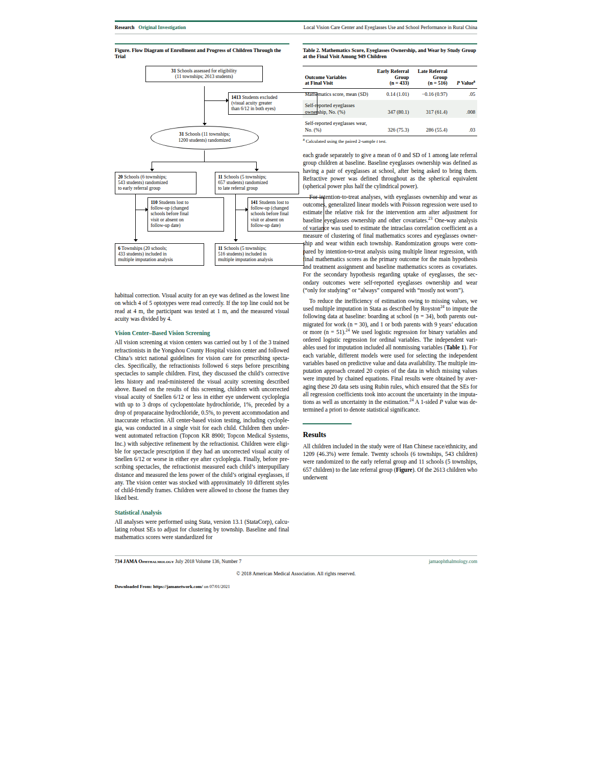Research Original Investigation
Local Vision Care Center and Eyeglasses Use and School Performance in Rural China
Figure. Flow Diagram of Enrollment and Progress of Children Through the Trial
31 Schools assessed for eligibility
(11 townships; 2613 students)
1413 Students excluded
(visual acuity greater
than 6/12 in both eyes)
31 Schools (11 townships;
1200 students) randomized
20 Schools (6 townships;
543 students) randomized
to early referral group
11 Schools (5 townships;
657 students) randomized
to late referral group
110 Students lost to
follow-up (changed
schools before final
visit or absent on
follow-up date)
141 Students lost to
follow-up (changed
schools before final
visit or absent on
follow-up date)
6 Townships (20 schools;
433 students) included in
multiple imputation analysis
11 Schools (5 townships;
516 students) included in
multiple imputation analysis
habitual correction. Visual acuity for an eye was defined as the lowest line on which 4 of 5 optotypes were read correctly. If the top line could not be read at 4 m, the participant was tested at 1 m, and the measured visual acuity was divided by 4.
Vision Center–Based Vision Screening
All vision screening at vision centers was carried out by 1 of the 3 trained refractionists in the Yongshou County Hospital vision center and followed China’s strict national guidelines for vision care for prescribing spectacles. Specifically, the refractionists followed 6 steps before prescribing spectacles to sample children. First, they discussed the child’s corrective lens history and read-ministered the visual acuity screening described above. Based on the results of this screening, children with uncorrected visual acuity of Snellen 6/12 or less in either eye underwent cycloplegia with up to 3 drops of cyclopentolate hydrochloride, 1%, preceded by a drop of proparacaine hydrochloride, 0.5%, to prevent accommodation and inaccurate refraction. All center-based vision testing, including cycloplegia, was conducted in a single visit for each child. Children then underwent automated refraction (Topcon KR 8900; Topcon Medical Systems, Inc.) with subjective refinement by the refractionist. Children were eligible for spectacle prescription if they had an uncorrected visual acuity of Snellen 6/12 or worse in either eye after cycloplegia. Finally, before prescribing spectacles, the refractionist measured each child’s interpupillary distance and measured the lens power of the child’s original eyeglasses, if any. The vision center was stocked with approximately 10 different styles of child-friendly frames. Children were allowed to choose the frames they liked best.
Statistical Analysis
All analyses were performed using Stata, version 13.1 (StataCorp), calculating robust SEs to adjust for clustering by township. Baseline and final mathematics scores were standardized for
Table 2. Mathematics Score, Eyeglasses Ownership, and Wear by Study Group at the Final Visit Among 949 Children
| Outcome Variables at Final Visit | Early Referral Group (n = 433) | Late Referral Group (n = 516) | P Value a |
| --- | --- | --- | --- |
| Mathematics score, mean (SD) | 0.14 (1.01) | −0.16 (0.97) | .05 |
| Self-reported eyeglasses ownership, No. (%) | 347 (80.1) | 317 (61.4) | .008 |
| Self-reported eyeglasses wear, No. (%) | 326 (75.3) | 286 (55.4) | .03 |
a Calculated using the paired 2-sample t test.
each grade separately to give a mean of 0 and SD of 1 among late referral group children at baseline. Baseline eyeglasses ownership was defined as having a pair of eyeglasses at school, after being asked to bring them. Refractive power was defined throughout as the spherical equivalent (spherical power plus half the cylindrical power).
For intention-to-treat analyses, with eyeglasses ownership and wear as outcomes, generalized linear models with Poisson regression were used to estimate the relative risk for the intervention arm after adjustment for baseline eyeglasses ownership and other covariates.23 One-way analysis of variance was used to estimate the intraclass correlation coefficient as a measure of clustering of final mathematics scores and eyeglasses ownership and wear within each township. Randomization groups were compared by intention-to-treat analysis using multiple linear regression, with final mathematics scores as the primary outcome for the main hypothesis and treatment assignment and baseline mathematics scores as covariates. For the secondary hypothesis regarding uptake of eyeglasses, the secondary outcomes were self-reported eyeglasses ownership and wear (“only for studying” or “always” compared with “mostly not worn”).
To reduce the inefficiency of estimation owing to missing values, we used multiple imputation in Stata as described by Royston24 to impute the following data at baseline: boarding at school (n = 34), both parents out-migrated for work (n = 30), and 1 or both parents with 9 years’ education or more (n = 51).24 We used logistic regression for binary variables and ordered logistic regression for ordinal variables. The independent variables used for imputation included all nonmissing variables (Table 1). For each variable, different models were used for selecting the independent variables based on predictive value and data availability. The multiple imputation approach created 20 copies of the data in which missing values were imputed by chained equations. Final results were obtained by averaging these 20 data sets using Rubin rules, which ensured that the SEs for all regression coefficients took into account the uncertainty in the imputations as well as uncertainty in the estimation.24 A 1-sided P value was determined a priori to denote statistical significance.
Results
All children included in the study were of Han Chinese race/ethnicity, and 1209 (46.3%) were female. Twenty schools (6 townships, 543 children) were randomized to the early referral group and 11 schools (5 townships, 657 children) to the late referral group (Figure). Of the 2613 children who underwent
734 JAMA Ophthalmology July 2018 Volume 136, Number 7
jamaophthalmology.com
© 2018 American Medical Association. All rights reserved.
Downloaded From: https://jamanetwork.com/ on 07/01/2021